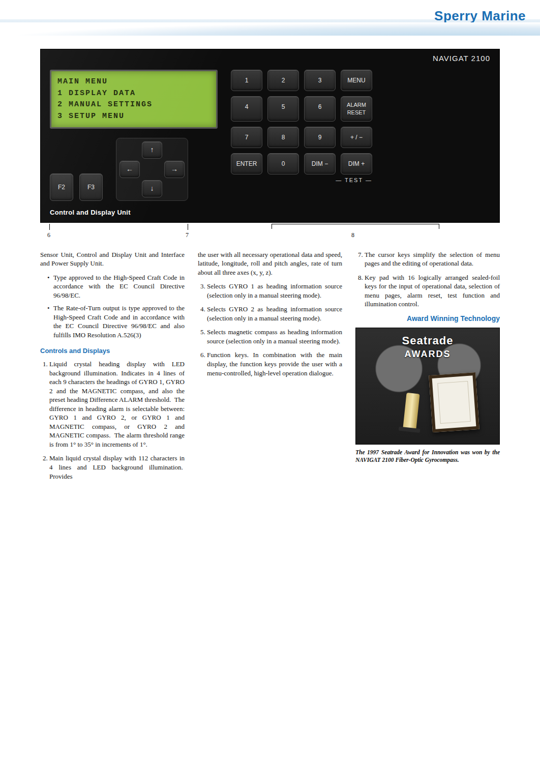Sperry Marine
NAVIGAT 2100
MAIN MENU
1 DISPLAY DATA
2 MANUAL SETTINGS
3 SETUP MENU
F2
F3
↑
←
→
↓
Control and Display Unit
1
2
3
MENU
4
5
6
ALARM
RESET
7
8
9
+ / −
ENTER
0
DIM −
DIM +
— TEST —
6
7
8
Sensor Unit, Control and Display Unit and Interface and Power Supply Unit.
Type approved to the High-Speed Craft Code in accordance with the EC Council Directive 96/98/EC.
The Rate-of-Turn output is type approved to the High-Speed Craft Code and in accordance with the EC Council Directive 96/98/EC and also fulfills IMO Resolution A.526(3)
Controls and Displays
Liquid crystal heading display with LED background illumination. Indicates in 4 lines of each 9 characters the headings of GYRO 1, GYRO 2 and the MAGNETIC compass, and also the preset heading Difference ALARM threshold. The difference in heading alarm is selectable between: GYRO 1 and GYRO 2, or GYRO 1 and MAGNETIC compass, or GYRO 2 and MAGNETIC compass. The alarm threshold range is from 1° to 35° in increments of 1°.
Main liquid crystal display with 112 characters in 4 lines and LED background illumination. Provides
the user with all necessary operational data and speed, latitude, longitude, roll and pitch angles, rate of turn about all three axes (x, y, z).
Selects GYRO 1 as heading information source (selection only in a manual steering mode).
Selects GYRO 2 as heading information source (selection only in a manual steering mode).
Selects magnetic compass as heading information source (selection only in a manual steering mode).
Function keys. In combination with the main display, the function keys provide the user with a menu-controlled, high-level operation dialogue.
The cursor keys simplify the selection of menu pages and the editing of operational data.
Key pad with 16 logically arranged sealed-foil keys for the input of operational data, selection of menu pages, alarm reset, test function and illumination control.
Award Winning Technology
SeatradeAWARDS
The 1997 Seatrade Award for Innovation was won by the NAVIGAT 2100 Fiber-Optic Gyrocompass.